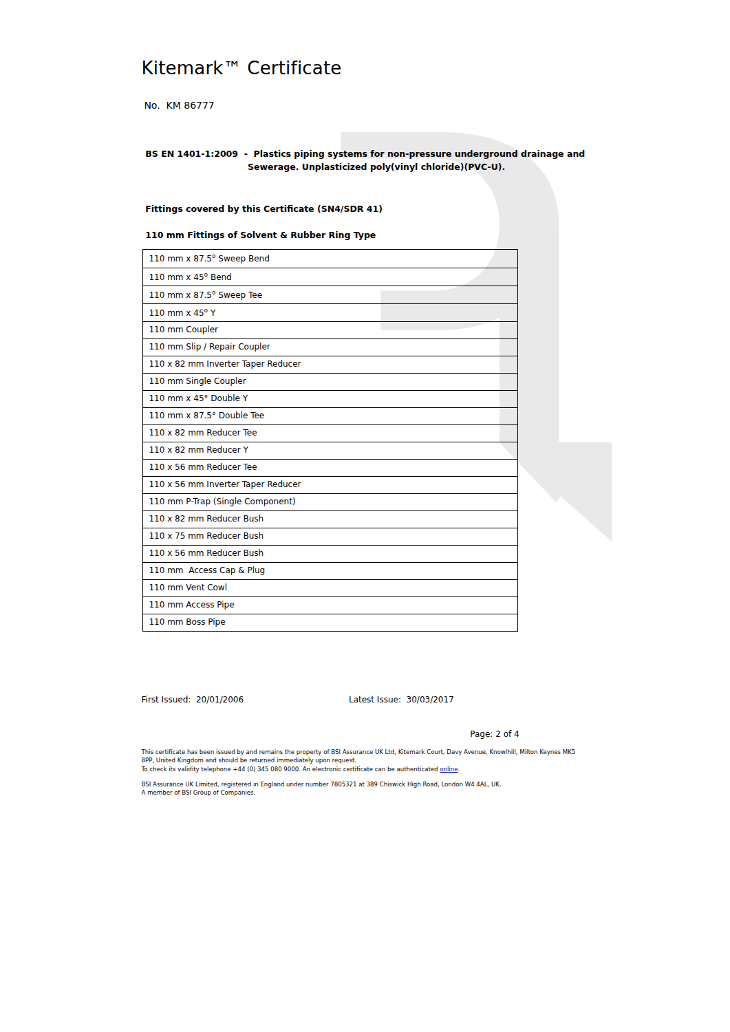Kitemark™ Certificate
No. KM 86777
BS EN 1401-1:2009 - Plastics piping systems for non-pressure underground drainage and Sewerage. Unplasticized poly(vinyl chloride)(PVC-U).
Fittings covered by this Certificate (SN4/SDR 41)
110 mm Fittings of Solvent & Rubber Ring Type
| 110 mm x 87.5 o Sweep Bend |
| 110 mm x 45 o Bend |
| 110 mm x 87.5 o Sweep Tee |
| 110 mm x 45 o Y |
| 110 mm Coupler |
| 110 mm Slip / Repair Coupler |
| 110 x 82 mm Inverter Taper Reducer |
| 110 mm Single Coupler |
| 110 mm x 45° Double Y |
| 110 mm x 87.5° Double Tee |
| 110 x 82 mm Reducer Tee |
| 110 x 82 mm Reducer Y |
| 110 x 56 mm Reducer Tee |
| 110 x 56 mm Inverter Taper Reducer |
| 110 mm P-Trap (Single Component) |
| 110 x 82 mm Reducer Bush |
| 110 x 75 mm Reducer Bush |
| 110 x 56 mm Reducer Bush |
| 110 mm Access Cap & Plug |
| 110 mm Vent Cowl |
| 110 mm Access Pipe |
| 110 mm Boss Pipe |
First Issued: 20/01/2006 Latest Issue: 30/03/2017
Page: 2 of 4
This certificate has been issued by and remains the property of BSI Assurance UK Ltd, Kitemark Court, Davy Avenue, Knowlhill, Milton Keynes MK5 8PP, United Kingdom and should be returned immediately upon request.
To check its validity telephone +44 (0) 345 080 9000. An electronic certificate can be authenticated online.
BSI Assurance UK Limited, registered in England under number 7805321 at 389 Chiswick High Road, London W4 4AL, UK.
A member of BSI Group of Companies.